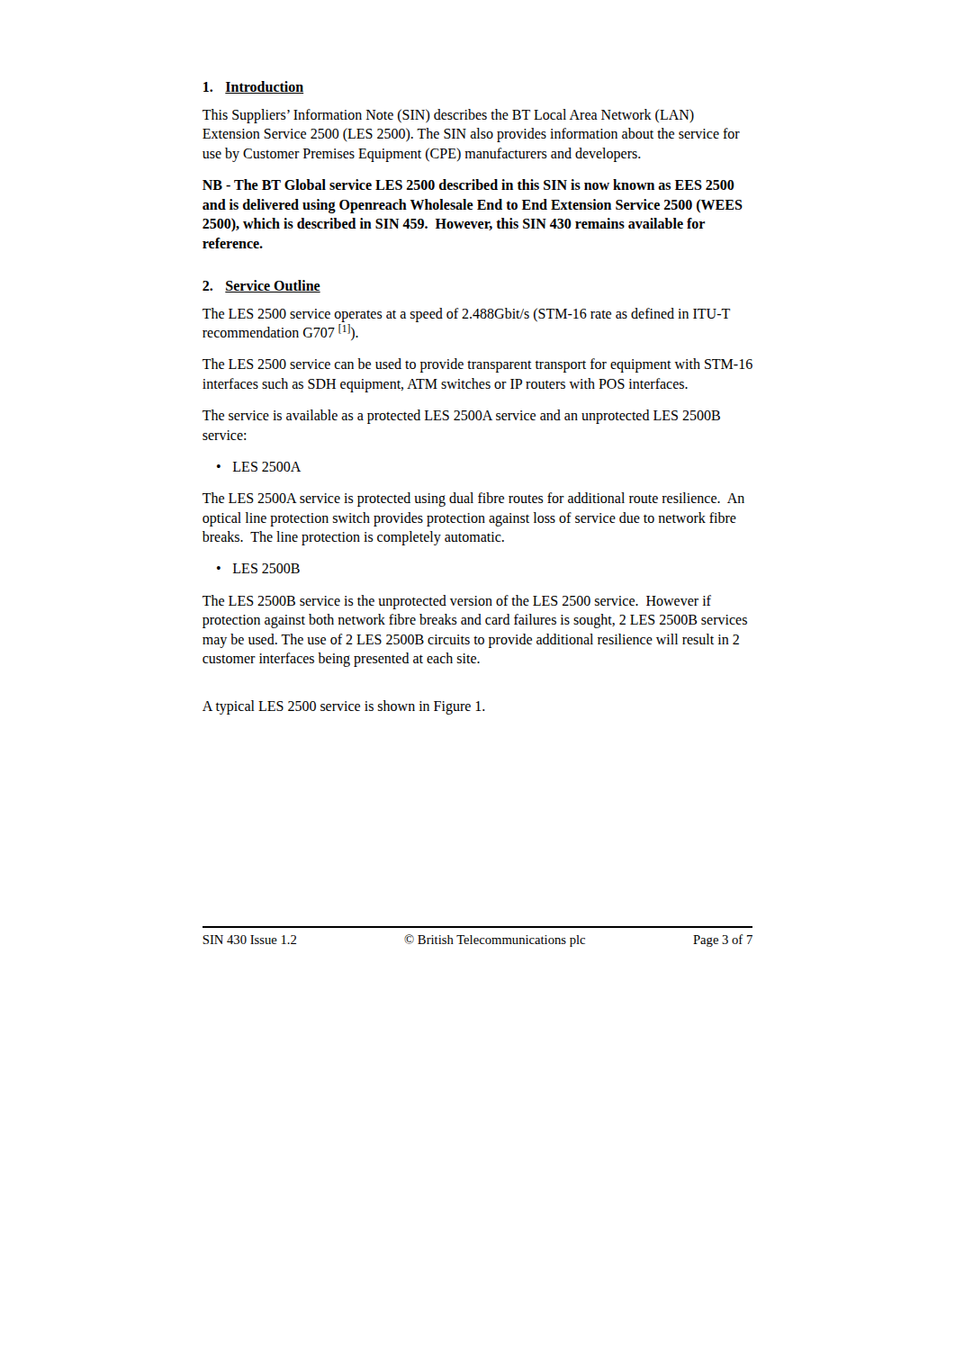1. Introduction
This Suppliers’ Information Note (SIN) describes the BT Local Area Network (LAN) Extension Service 2500 (LES 2500). The SIN also provides information about the service for use by Customer Premises Equipment (CPE) manufacturers and developers.
NB - The BT Global service LES 2500 described in this SIN is now known as EES 2500 and is delivered using Openreach Wholesale End to End Extension Service 2500 (WEES 2500), which is described in SIN 459. However, this SIN 430 remains available for reference.
2. Service Outline
The LES 2500 service operates at a speed of 2.488Gbit/s (STM-16 rate as defined in ITU-T recommendation G707 [1]).
The LES 2500 service can be used to provide transparent transport for equipment with STM-16 interfaces such as SDH equipment, ATM switches or IP routers with POS interfaces.
The service is available as a protected LES 2500A service and an unprotected LES 2500B service:
LES 2500A
The LES 2500A service is protected using dual fibre routes for additional route resilience. An optical line protection switch provides protection against loss of service due to network fibre breaks. The line protection is completely automatic.
LES 2500B
The LES 2500B service is the unprotected version of the LES 2500 service. However if protection against both network fibre breaks and card failures is sought, 2 LES 2500B services may be used. The use of 2 LES 2500B circuits to provide additional resilience will result in 2 customer interfaces being presented at each site.
A typical LES 2500 service is shown in Figure 1.
SIN 430 Issue 1.2
© British Telecommunications plc
Page 3 of 7